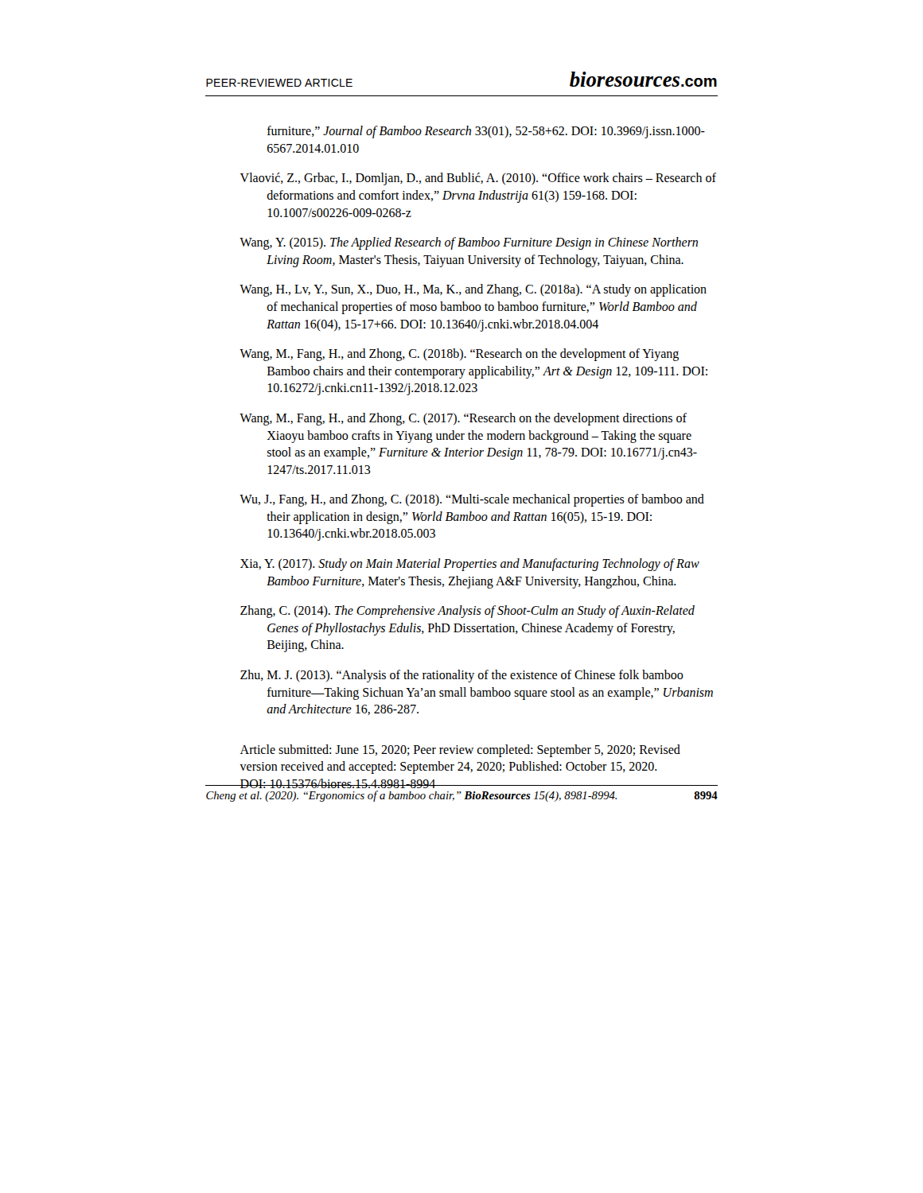PEER-REVIEWED ARTICLE bioresources.com
furniture,” Journal of Bamboo Research 33(01), 52-58+62. DOI: 10.3969/j.issn.1000-6567.2014.01.010
Vlaović, Z., Grbac, I., Domljan, D., and Bublić, A. (2010). “Office work chairs – Research of deformations and comfort index,” Drvna Industrija 61(3) 159-168. DOI: 10.1007/s00226-009-0268-z
Wang, Y. (2015). The Applied Research of Bamboo Furniture Design in Chinese Northern Living Room, Master's Thesis, Taiyuan University of Technology, Taiyuan, China.
Wang, H., Lv, Y., Sun, X., Duo, H., Ma, K., and Zhang, C. (2018a). “A study on application of mechanical properties of moso bamboo to bamboo furniture,” World Bamboo and Rattan 16(04), 15-17+66. DOI: 10.13640/j.cnki.wbr.2018.04.004
Wang, M., Fang, H., and Zhong, C. (2018b). “Research on the development of Yiyang Bamboo chairs and their contemporary applicability,” Art & Design 12, 109-111. DOI: 10.16272/j.cnki.cn11-1392/j.2018.12.023
Wang, M., Fang, H., and Zhong, C. (2017). “Research on the development directions of Xiaoyu bamboo crafts in Yiyang under the modern background – Taking the square stool as an example,” Furniture & Interior Design 11, 78-79. DOI: 10.16771/j.cn43-1247/ts.2017.11.013
Wu, J., Fang, H., and Zhong, C. (2018). “Multi-scale mechanical properties of bamboo and their application in design,” World Bamboo and Rattan 16(05), 15-19. DOI: 10.13640/j.cnki.wbr.2018.05.003
Xia, Y. (2017). Study on Main Material Properties and Manufacturing Technology of Raw Bamboo Furniture, Mater's Thesis, Zhejiang A&F University, Hangzhou, China.
Zhang, C. (2014). The Comprehensive Analysis of Shoot-Culm an Study of Auxin-Related Genes of Phyllostachys Edulis, PhD Dissertation, Chinese Academy of Forestry, Beijing, China.
Zhu, M. J. (2013). “Analysis of the rationality of the existence of Chinese folk bamboo furniture—Taking Sichuan Ya’an small bamboo square stool as an example,” Urbanism and Architecture 16, 286-287.
Article submitted: June 15, 2020; Peer review completed: September 5, 2020; Revised version received and accepted: September 24, 2020; Published: October 15, 2020.
DOI: 10.15376/biores.15.4.8981-8994
Cheng et al. (2020). “Ergonomics of a bamboo chair,” BioResources 15(4), 8981-8994. 8994